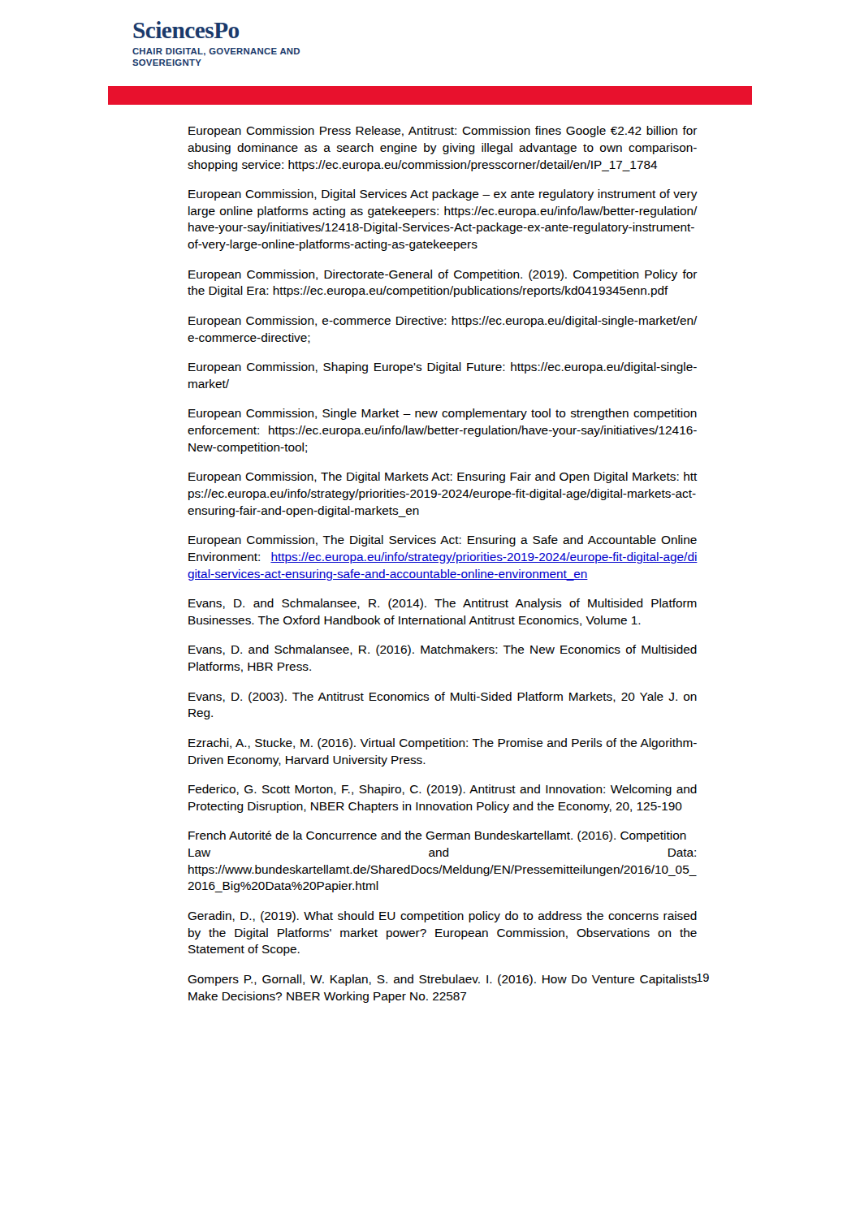SciencesPo
CHAIR DIGITAL, GOVERNANCE AND
SOVEREIGNTY
European Commission Press Release, Antitrust: Commission fines Google €2.42 billion for abusing dominance as a search engine by giving illegal advantage to own comparison-shopping service: https://ec.europa.eu/commission/presscorner/detail/en/IP_17_1784
European Commission, Digital Services Act package – ex ante regulatory instrument of very large online platforms acting as gatekeepers: https://ec.europa.eu/info/law/better-regulation/have-your-say/initiatives/12418-Digital-Services-Act-package-ex-ante-regulatory-instrument-of-very-large-online-platforms-acting-as-gatekeepers
European Commission, Directorate-General of Competition. (2019). Competition Policy for the Digital Era: https://ec.europa.eu/competition/publications/reports/kd0419345enn.pdf
European Commission, e-commerce Directive: https://ec.europa.eu/digital-single-market/en/e-commerce-directive;
European Commission, Shaping Europe's Digital Future: https://ec.europa.eu/digital-single-market/
European Commission, Single Market – new complementary tool to strengthen competition enforcement: https://ec.europa.eu/info/law/better-regulation/have-your-say/initiatives/12416-New-competition-tool;
European Commission, The Digital Markets Act: Ensuring Fair and Open Digital Markets: https://ec.europa.eu/info/strategy/priorities-2019-2024/europe-fit-digital-age/digital-markets-act-ensuring-fair-and-open-digital-markets_en
European Commission, The Digital Services Act: Ensuring a Safe and Accountable Online Environment: https://ec.europa.eu/info/strategy/priorities-2019-2024/europe-fit-digital-age/digital-services-act-ensuring-safe-and-accountable-online-environment_en
Evans, D. and Schmalansee, R. (2014). The Antitrust Analysis of Multisided Platform Businesses. The Oxford Handbook of International Antitrust Economics, Volume 1.
Evans, D. and Schmalansee, R. (2016). Matchmakers: The New Economics of Multisided Platforms, HBR Press.
Evans, D. (2003). The Antitrust Economics of Multi-Sided Platform Markets, 20 Yale J. on Reg.
Ezrachi, A., Stucke, M. (2016). Virtual Competition: The Promise and Perils of the Algorithm-Driven Economy, Harvard University Press.
Federico, G. Scott Morton, F., Shapiro, C. (2019). Antitrust and Innovation: Welcoming and Protecting Disruption, NBER Chapters in Innovation Policy and the Economy, 20, 125-190
French Autorité de la Concurrence and the German Bundeskartellamt. (2016). Competition Law and Data: https://www.bundeskartellamt.de/SharedDocs/Meldung/EN/Pressemitteilungen/2016/10_05_2016_Big%20Data%20Papier.html
Geradin, D., (2019). What should EU competition policy do to address the concerns raised by the Digital Platforms' market power? European Commission, Observations on the Statement of Scope.
Gompers P., Gornall, W. Kaplan, S. and Strebulaev. I. (2016). How Do Venture Capitalists Make Decisions? NBER Working Paper No. 22587
19